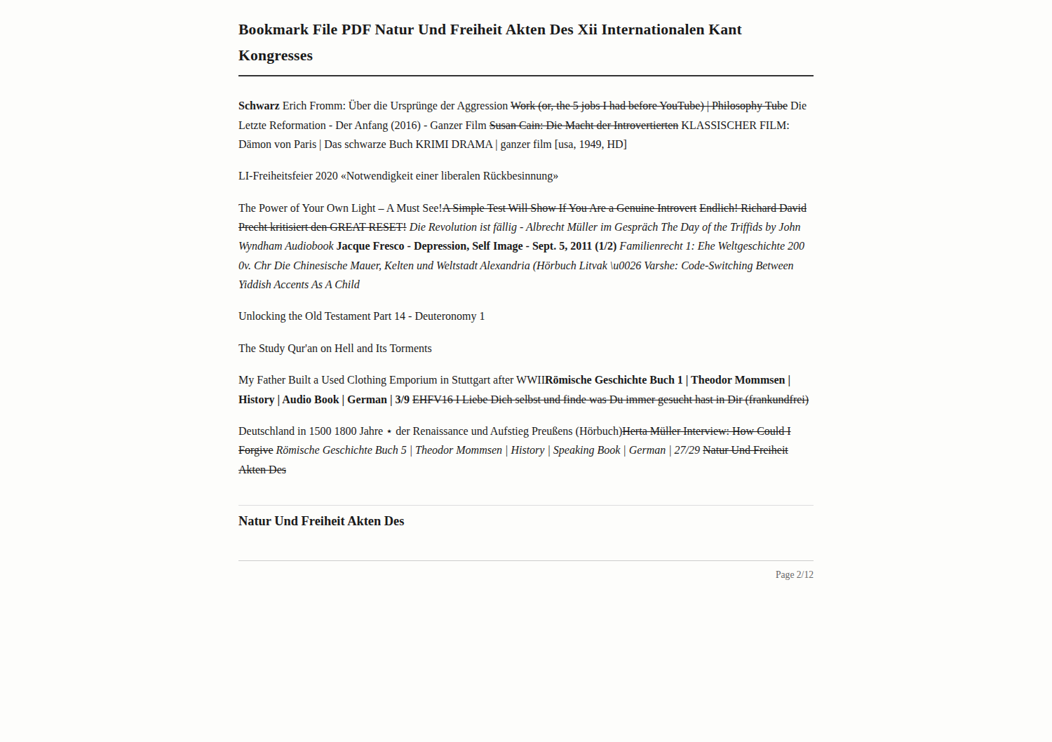Bookmark File PDF Natur Und Freiheit Akten Des Xii Internationalen Kant Kongresses
Schwarz Erich Fromm: Über die Ursprünge der Aggression Work (or, the 5 jobs I had before YouTube) | Philosophy Tube Die Letzte Reformation - Der Anfang (2016) - Ganzer Film Susan Cain: Die Macht der Introvertierten KLASSISCHER FILM: Dämon von Paris | Das schwarze Buch KRIMI DRAMA | ganzer film [usa, 1949, HD]
LI-Freiheitsfeier 2020 «Notwendigkeit einer liberalen Rückbesinnung»
The Power of Your Own Light – A Must See!A Simple Test Will Show If You Are a Genuine Introvert Endlich! Richard David Precht kritisiert den GREAT RESET! Die Revolution ist fällig - Albrecht Müller im Gespräch The Day of the Triffids by John Wyndham Audiobook Jacque Fresco - Depression, Self Image - Sept. 5, 2011 (1/2) Familienrecht 1: Ehe Weltgeschichte 200 0v. Chr Die Chinesische Mauer, Kelten und Weltstadt Alexandria (Hörbuch Litvak \u0026 Varshe: Code-Switching Between Yiddish Accents As A Child
Unlocking the Old Testament Part 14 - Deuteronomy 1
The Study Qur'an on Hell and Its Torments
My Father Built a Used Clothing Emporium in Stuttgart after WWIIRömische Geschichte Buch 1 | Theodor Mommsen | History | Audio Book | German | 3/9 EHFV16 I Liebe Dich selbst und finde was Du immer gesucht hast in Dir (frankundfrei)
Deutschland in 1500 1800 Jahre ⋆ der Renaissance und Aufstieg Preußens (Hörbuch)Herta Müller Interview: How Could I Forgive Römische Geschichte Buch 5 | Theodor Mommsen | History | Speaking Book | German | 27/29 Natur Und Freiheit Akten Des
Natur Und Freiheit Akten Des
Page 2/12